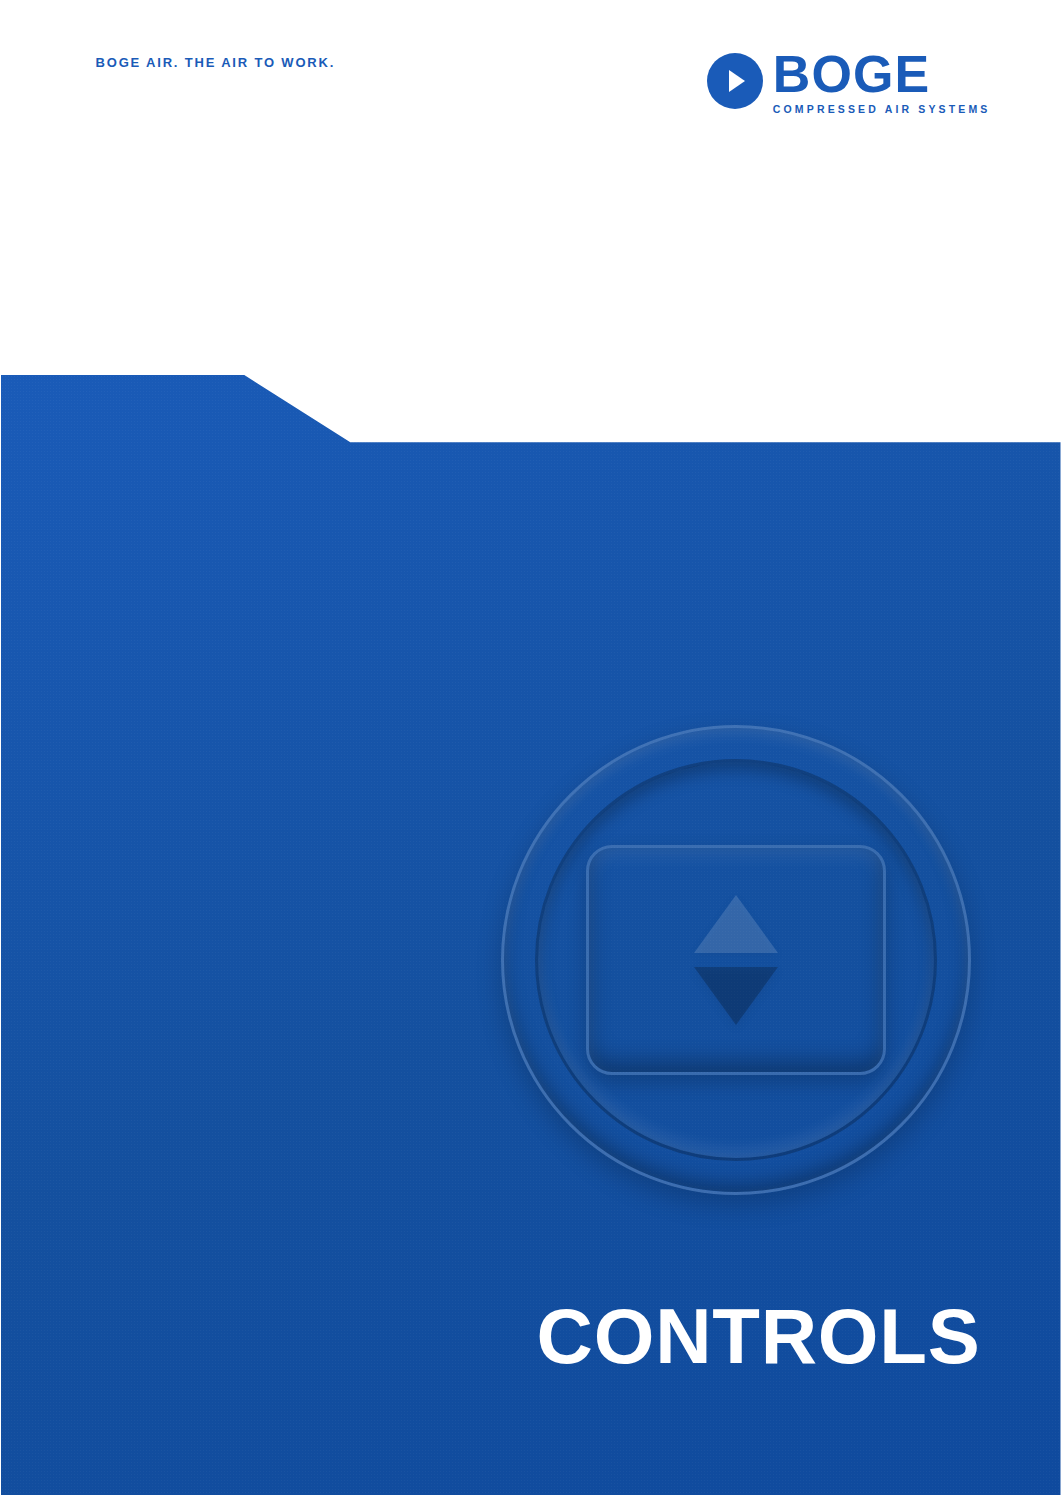BOGE AIR. THE AIR TO WORK.
BOGE Compressed Air Systems
Controls